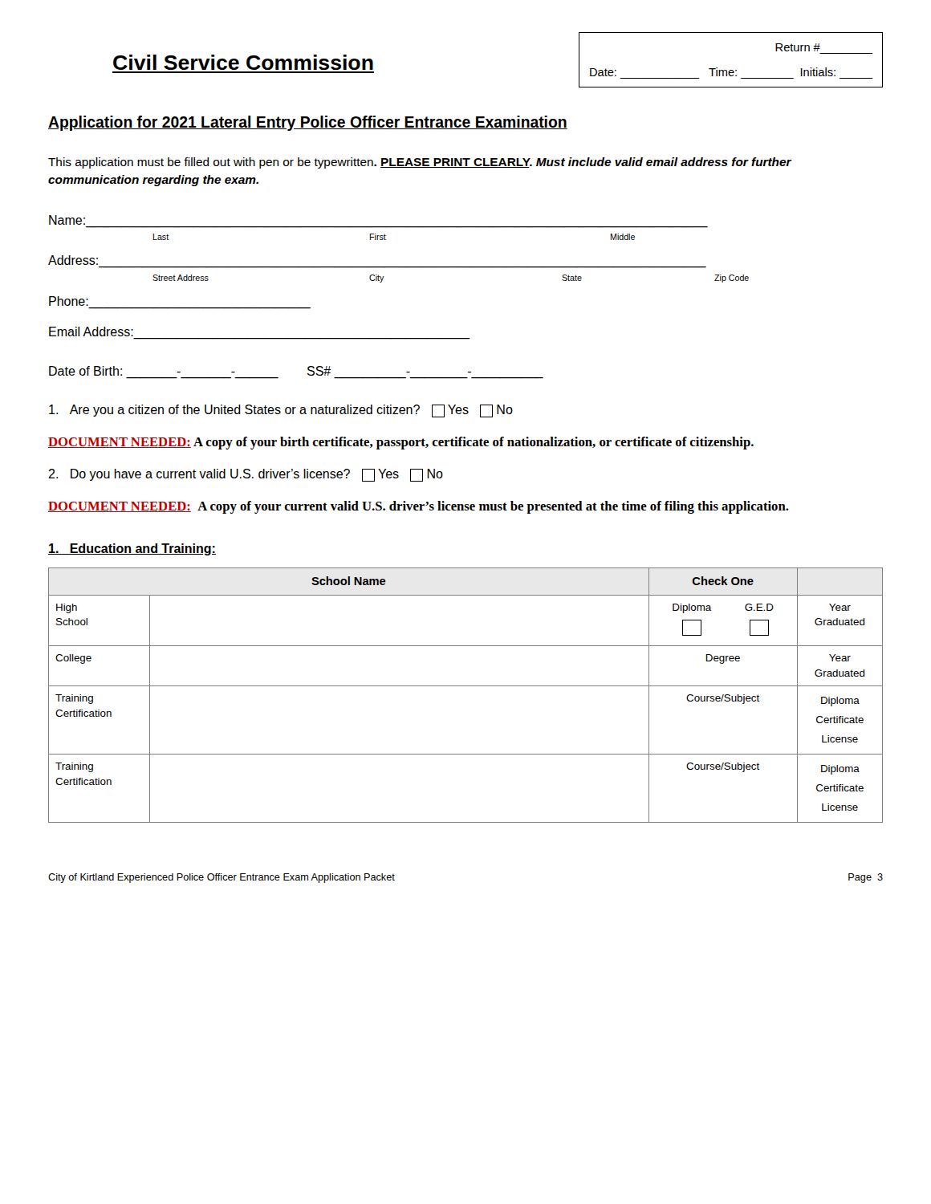Civil Service Commission
Return #________
Date: ____________ Time: ________ Initials: _____
Application for 2021 Lateral Entry Police Officer Entrance Examination
This application must be filled out with pen or be typewritten. PLEASE PRINT CLEARLY. Must include valid email address for further communication regarding the exam.
Name:_______________________________________________________________________________________
Last First Middle
Address:_____________________________________________________________________________________
Street Address City State Zip Code
Phone:_______________________________
Email Address:_______________________________________________
Date of Birth: _______-_______-______ SS# __________-________-__________
1. Are you a citizen of the United States or a naturalized citizen? Yes No
DOCUMENT NEEDED: A copy of your birth certificate, passport, certificate of nationalization, or certificate of citizenship.
2. Do you have a current valid U.S. driver’s license? Yes No
DOCUMENT NEEDED: A copy of your current valid U.S. driver’s license must be presented at the time of filing this application.
1. Education and Training:
| School Name | Check One | |
| --- | --- | --- |
| High School | | Diploma G.E.D | Year Graduated |
| College | | Degree | Year Graduated |
| Training Certification | | Course/Subject | Diploma Certificate License |
| Training Certification | | Course/Subject | Diploma Certificate License |
City of Kirtland Experienced Police Officer Entrance Exam Application Packet
Page 3